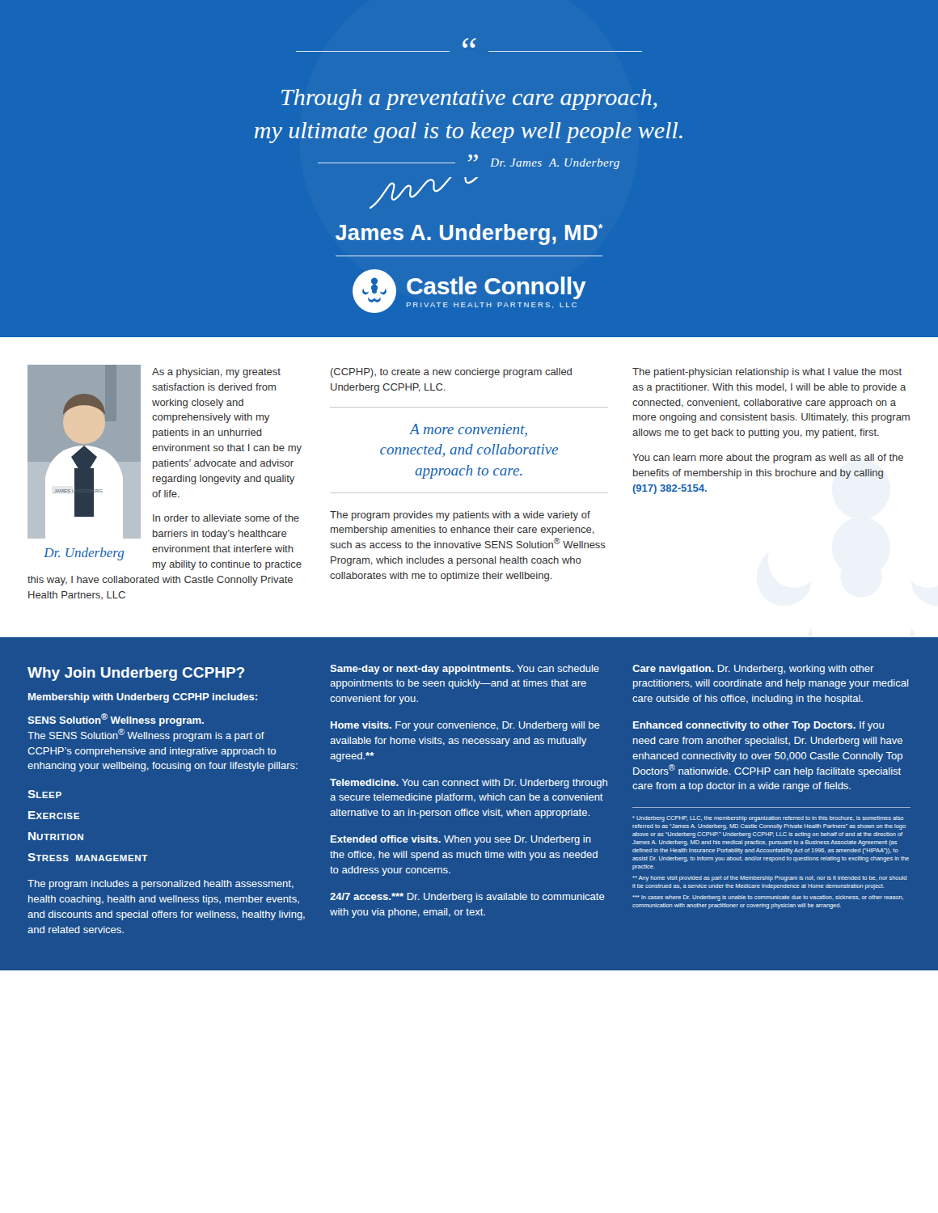“
Through a preventative care approach,
my ultimate goal is to keep well people well.
” Dr. James A. Underberg
James A. Underberg, MD*
Castle Connolly
PRIVATE HEALTH PARTNERS, LLC
JAMES UNDERBERG
Dr. Underberg
As a physician, my greatest satisfaction is derived from working closely and comprehensively with my patients in an unhurried environment so that I can be my patients’ advocate and advisor regarding longevity and quality of life.
In order to alleviate some of the barriers in today’s healthcare environment that interfere with my ability to continue to practice this way, I have collaborated with Castle Connolly Private Health Partners, LLC
(CCPHP), to create a new concierge program called Underberg CCPHP, LLC.
A more convenient,
connected, and collaborative
approach to care.
The program provides my patients with a wide variety of membership amenities to enhance their care experience, such as access to the innovative SENS Solution® Wellness Program, which includes a personal health coach who collaborates with me to optimize their wellbeing.
The patient-physician relationship is what I value the most as a practitioner. With this model, I will be able to provide a connected, convenient, collaborative care approach on a more ongoing and consistent basis. Ultimately, this program allows me to get back to putting you, my patient, first.
You can learn more about the program as well as all of the benefits of membership in this brochure and by calling (917) 382-5154.
Why Join Underberg CCPHP?
Membership with Underberg CCPHP includes:
SENS Solution® Wellness program.
The SENS Solution® Wellness program is a part of CCPHP’s comprehensive and integrative approach to enhancing your wellbeing, focusing on four lifestyle pillars:
SLEEP
EXERCISE
NUTRITION
STRESS MANAGEMENT
The program includes a personalized health assessment, health coaching, health and wellness tips, member events, and discounts and special offers for wellness, healthy living, and related services.
Same-day or next-day appointments. You can schedule appointments to be seen quickly—and at times that are convenient for you.
Home visits. For your convenience, Dr. Underberg will be available for home visits, as necessary and as mutually agreed.**
Telemedicine. You can connect with Dr. Underberg through a secure telemedicine platform, which can be a convenient alternative to an in-person office visit, when appropriate.
Extended office visits. When you see Dr. Underberg in the office, he will spend as much time with you as needed to address your concerns.
24/7 access.*** Dr. Underberg is available to communicate with you via phone, email, or text.
Care navigation. Dr. Underberg, working with other practitioners, will coordinate and help manage your medical care outside of his office, including in the hospital.
Enhanced connectivity to other Top Doctors. If you need care from another specialist, Dr. Underberg will have enhanced connectivity to over 50,000 Castle Connolly Top Doctors® nationwide. CCPHP can help facilitate specialist care from a top doctor in a wide range of fields.
* Underberg CCPHP, LLC, the membership organization referred to in this brochure, is sometimes also referred to as “James A. Underberg, MD Castle Connolly Private Health Partners” as shown on the logo above or as “Underberg CCPHP.” Underberg CCPHP, LLC is acting on behalf of and at the direction of James A. Underberg, MD and his medical practice, pursuant to a Business Associate Agreement (as defined in the Health Insurance Portability and Accountability Act of 1996, as amended (“HIPAA”)), to assist Dr. Underberg, to inform you about, and/or respond to questions relating to exciting changes in the practice.
** Any home visit provided as part of the Membership Program is not, nor is it intended to be, nor should it be construed as, a service under the Medicare Independence at Home demonstration project.
*** In cases where Dr. Underberg is unable to communicate due to vacation, sickness, or other reason, communication with another practitioner or covering physician will be arranged.